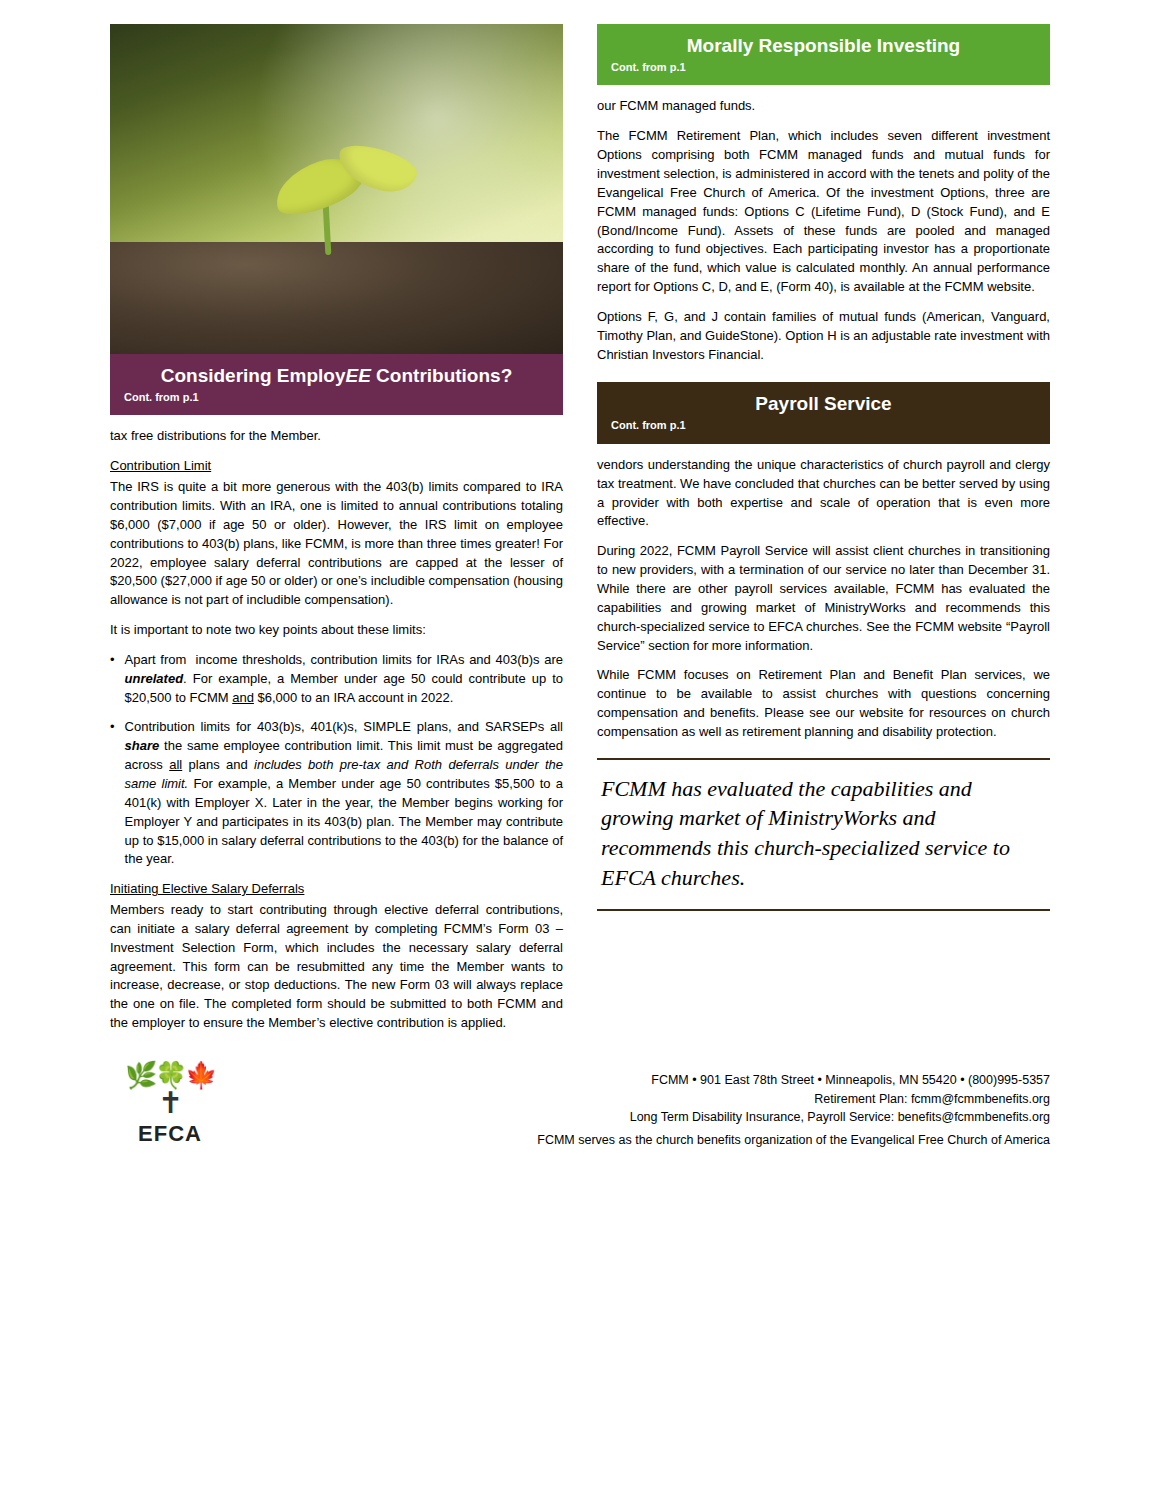Considering EmployEE Contributions?
Cont. from p.1
tax free distributions for the Member.
Contribution Limit
The IRS is quite a bit more generous with the 403(b) limits compared to IRA contribution limits. With an IRA, one is limited to annual contributions totaling $6,000 ($7,000 if age 50 or older). However, the IRS limit on employee contributions to 403(b) plans, like FCMM, is more than three times greater! For 2022, employee salary deferral contributions are capped at the lesser of $20,500 ($27,000 if age 50 or older) or one’s includible compensation (housing allowance is not part of includible compensation).
It is important to note two key points about these limits:
•
Apart from income thresholds, contribution limits for IRAs and 403(b)s are unrelated. For example, a Member under age 50 could contribute up to $20,500 to FCMM and $6,000 to an IRA account in 2022.
•
Contribution limits for 403(b)s, 401(k)s, SIMPLE plans, and SARSEPs all share the same employee contribution limit. This limit must be aggregated across all plans and includes both pre-tax and Roth deferrals under the same limit. For example, a Member under age 50 contributes $5,500 to a 401(k) with Employer X. Later in the year, the Member begins working for Employer Y and participates in its 403(b) plan. The Member may contribute up to $15,000 in salary deferral contributions to the 403(b) for the balance of the year.
Initiating Elective Salary Deferrals
Members ready to start contributing through elective deferral contributions, can initiate a salary deferral agreement by completing FCMM’s Form 03 – Investment Selection Form, which includes the necessary salary deferral agreement. This form can be resubmitted any time the Member wants to increase, decrease, or stop deductions. The new Form 03 will always replace the one on file. The completed form should be submitted to both FCMM and the employer to ensure the Member’s elective contribution is applied.
Morally Responsible Investing
Cont. from p.1
our FCMM managed funds.
The FCMM Retirement Plan, which includes seven different investment Options comprising both FCMM managed funds and mutual funds for investment selection, is administered in accord with the tenets and polity of the Evangelical Free Church of America. Of the investment Options, three are FCMM managed funds: Options C (Lifetime Fund), D (Stock Fund), and E (Bond/Income Fund). Assets of these funds are pooled and managed according to fund objectives. Each participating investor has a proportionate share of the fund, which value is calculated monthly. An annual performance report for Options C, D, and E, (Form 40), is available at the FCMM website.
Options F, G, and J contain families of mutual funds (American, Vanguard, Timothy Plan, and GuideStone). Option H is an adjustable rate investment with Christian Investors Financial.
Payroll Service
Cont. from p.1
vendors understanding the unique characteristics of church payroll and clergy tax treatment. We have concluded that churches can be better served by using a provider with both expertise and scale of operation that is even more effective.
During 2022, FCMM Payroll Service will assist client churches in transitioning to new providers, with a termination of our service no later than December 31. While there are other payroll services available, FCMM has evaluated the capabilities and growing market of MinistryWorks and recommends this church-specialized service to EFCA churches. See the FCMM website “Payroll Service” section for more information.
While FCMM focuses on Retirement Plan and Benefit Plan services, we continue to be available to assist churches with questions concerning compensation and benefits. Please see our website for resources on church compensation as well as retirement planning and disability protection.
FCMM has evaluated the capabilities and growing market of MinistryWorks and recommends this church-specialized service to EFCA churches.
🌿🍀🍁
✝
EFCA
FCMM • 901 East 78th Street • Minneapolis, MN 55420 • (800)995-5357
Retirement Plan: fcmm@fcmmbenefits.org
Long Term Disability Insurance, Payroll Service: benefits@fcmmbenefits.org
FCMM serves as the church benefits organization of the Evangelical Free Church of America